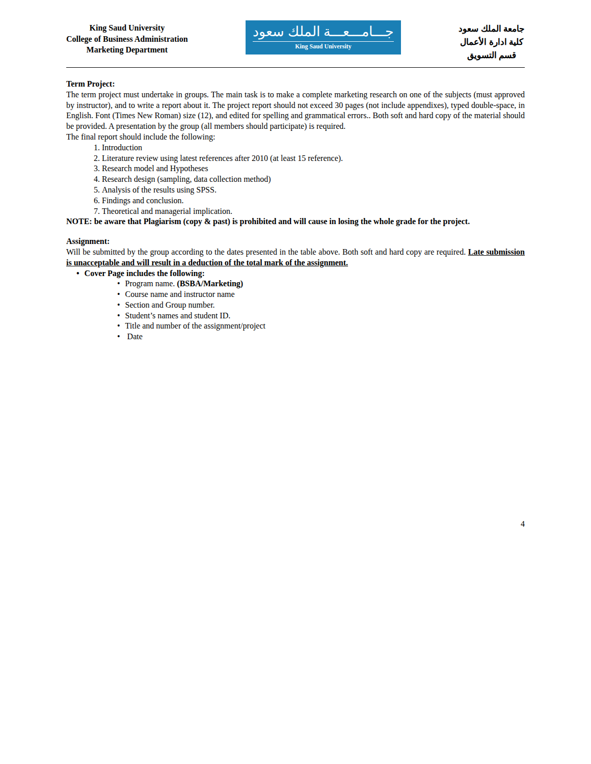King Saud University
College of Business Administration
Marketing Department
جـــامـــعـــة الملك سعود King Saud University
جامعة الملك سعود
كلية ادارة الأعمال
قسم التسويق
Term Project:
The term project must undertake in groups. The main task is to make a complete marketing research on one of the subjects (must approved by instructor), and to write a report about it. The project report should not exceed 30 pages (not include appendixes), typed double-space, in English. Font (Times New Roman) size (12), and edited for spelling and grammatical errors.. Both soft and hard copy of the material should be provided. A presentation by the group (all members should participate) is required.
The final report should include the following:
Introduction
Literature review using latest references after 2010 (at least 15 reference).
Research model and Hypotheses
Research design (sampling, data collection method)
Analysis of the results using SPSS.
Findings and conclusion.
Theoretical and managerial implication.
NOTE: be aware that Plagiarism (copy & past) is prohibited and will cause in losing the whole grade for the project.
Assignment:
Will be submitted by the group according to the dates presented in the table above. Both soft and hard copy are required. Late submission is unacceptable and will result in a deduction of the total mark of the assignment.
Cover Page includes the following:
Program name. (BSBA/Marketing)
Course name and instructor name
Section and Group number.
Student’s names and student ID.
Title and number of the assignment/project
Date
4